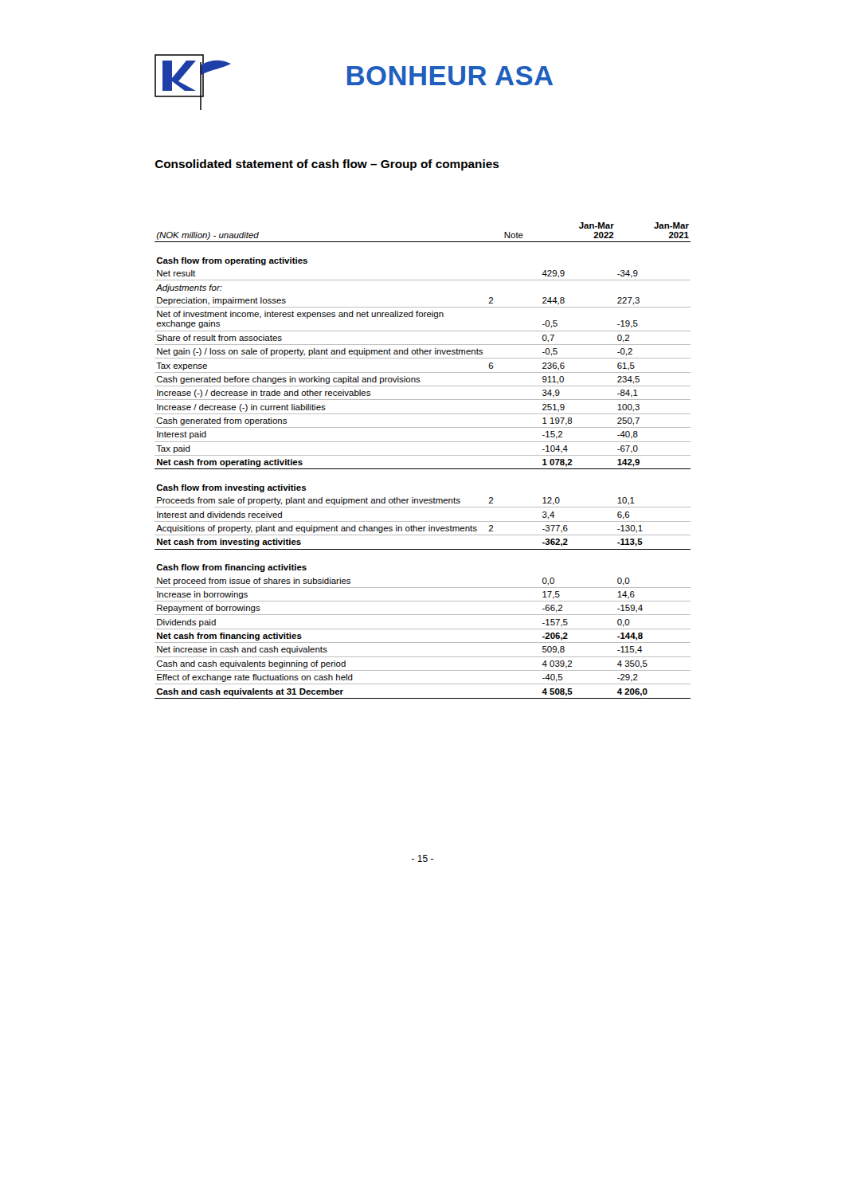BONHEUR ASA
Consolidated statement of cash flow – Group of companies
| (NOK million) - unaudited | Note | Jan-Mar 2022 | Jan-Mar 2021 |
| --- | --- | --- | --- |
| Cash flow from operating activities | | | |
| Net result | | 429,9 | -34,9 |
| Adjustments for: | | | |
| Depreciation, impairment losses | 2 | 244,8 | 227,3 |
| Net of investment income, interest expenses and net unrealized foreign exchange gains | | -0,5 | -19,5 |
| Share of result from associates | | 0,7 | 0,2 |
| Net gain (-) / loss on sale of property, plant and equipment and other investments | | -0,5 | -0,2 |
| Tax expense | 6 | 236,6 | 61,5 |
| Cash generated before changes in working capital and provisions | | 911,0 | 234,5 |
| Increase (-) / decrease in trade and other receivables | | 34,9 | -84,1 |
| Increase / decrease (-) in current liabilities | | 251,9 | 100,3 |
| Cash generated from operations | | 1 197,8 | 250,7 |
| Interest paid | | -15,2 | -40,8 |
| Tax paid | | -104,4 | -67,0 |
| Net cash from operating activities | | 1 078,2 | 142,9 |
| Cash flow from investing activities | | | |
| Proceeds from sale of property, plant and equipment and other investments | 2 | 12,0 | 10,1 |
| Interest and dividends received | | 3,4 | 6,6 |
| Acquisitions of property, plant and equipment and changes in other investments | 2 | -377,6 | -130,1 |
| Net cash from investing activities | | -362,2 | -113,5 |
| Cash flow from financing activities | | | |
| Net proceed from issue of shares in subsidiaries | | 0,0 | 0,0 |
| Increase in borrowings | | 17,5 | 14,6 |
| Repayment of borrowings | | -66,2 | -159,4 |
| Dividends paid | | -157,5 | 0,0 |
| Net cash from financing activities | | -206,2 | -144,8 |
| Net increase in cash and cash equivalents | | 509,8 | -115,4 |
| Cash and cash equivalents beginning of period | | 4 039,2 | 4 350,5 |
| Effect of exchange rate fluctuations on cash held | | -40,5 | -29,2 |
| Cash and cash equivalents at 31 December | | 4 508,5 | 4 206,0 |
- 15 -